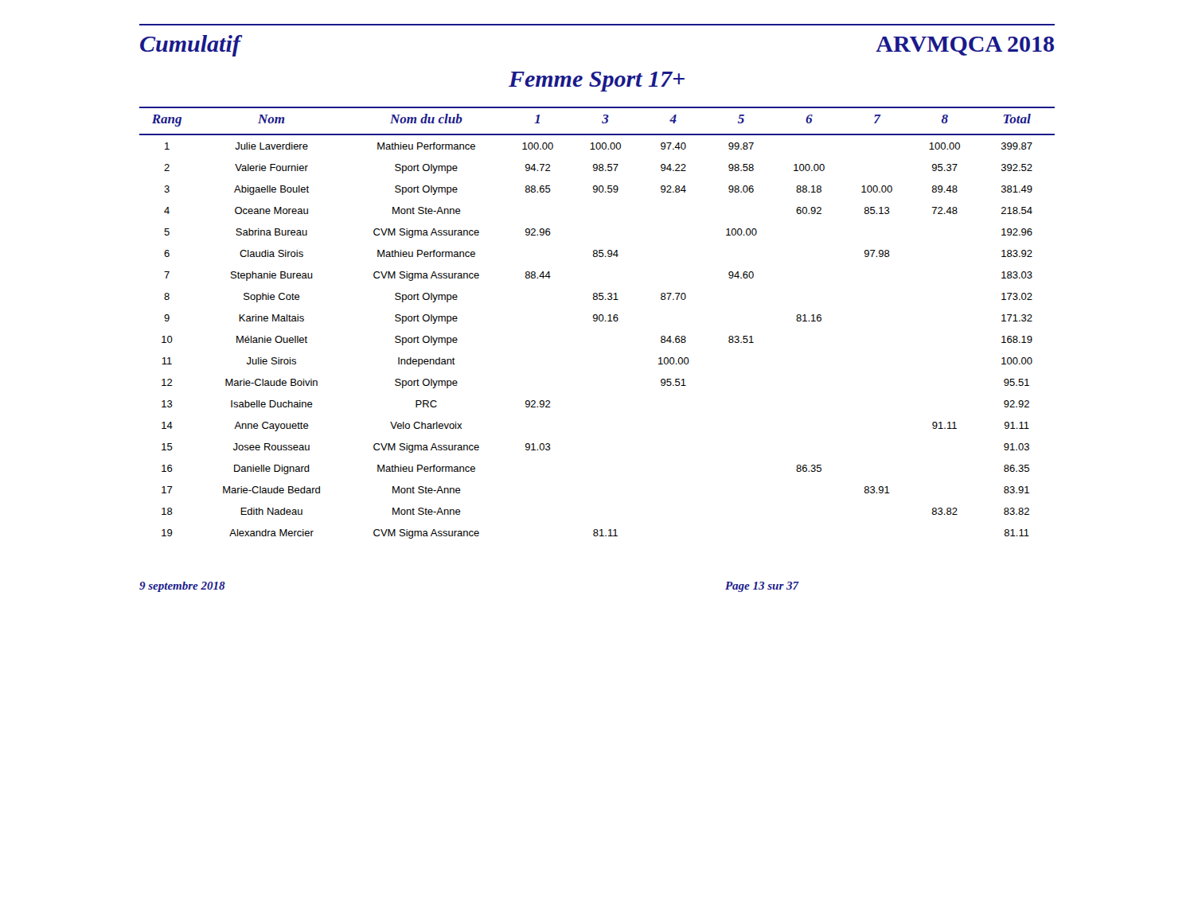Cumulatif
ARVMQCA 2018
Femme Sport 17+
| Rang | Nom | Nom du club | 1 | 3 | 4 | 5 | 6 | 7 | 8 | Total |
| --- | --- | --- | --- | --- | --- | --- | --- | --- | --- | --- |
| 1 | Julie Laverdiere | Mathieu Performance | 100.00 | 100.00 | 97.40 | 99.87 | | | 100.00 | 399.87 |
| 2 | Valerie Fournier | Sport Olympe | 94.72 | 98.57 | 94.22 | 98.58 | 100.00 | | 95.37 | 392.52 |
| 3 | Abigaelle Boulet | Sport Olympe | 88.65 | 90.59 | 92.84 | 98.06 | 88.18 | 100.00 | 89.48 | 381.49 |
| 4 | Oceane Moreau | Mont Ste-Anne | | | | | 60.92 | 85.13 | 72.48 | 218.54 |
| 5 | Sabrina Bureau | CVM Sigma Assurance | 92.96 | | | 100.00 | | | | 192.96 |
| 6 | Claudia Sirois | Mathieu Performance | | 85.94 | | | | 97.98 | | 183.92 |
| 7 | Stephanie Bureau | CVM Sigma Assurance | 88.44 | | | 94.60 | | | | 183.03 |
| 8 | Sophie Cote | Sport Olympe | | 85.31 | 87.70 | | | | | 173.02 |
| 9 | Karine Maltais | Sport Olympe | | 90.16 | | | 81.16 | | | 171.32 |
| 10 | Mélanie Ouellet | Sport Olympe | | | 84.68 | 83.51 | | | | 168.19 |
| 11 | Julie Sirois | Independant | | | 100.00 | | | | | 100.00 |
| 12 | Marie-Claude Boivin | Sport Olympe | | | 95.51 | | | | | 95.51 |
| 13 | Isabelle Duchaine | PRC | 92.92 | | | | | | | 92.92 |
| 14 | Anne Cayouette | Velo Charlevoix | | | | | | | 91.11 | 91.11 |
| 15 | Josee Rousseau | CVM Sigma Assurance | 91.03 | | | | | | | 91.03 |
| 16 | Danielle Dignard | Mathieu Performance | | | | | 86.35 | | | 86.35 |
| 17 | Marie-Claude Bedard | Mont Ste-Anne | | | | | | 83.91 | | 83.91 |
| 18 | Edith Nadeau | Mont Ste-Anne | | | | | | | 83.82 | 83.82 |
| 19 | Alexandra Mercier | CVM Sigma Assurance | | 81.11 | | | | | | 81.11 |
9 septembre 2018
Page 13 sur 37